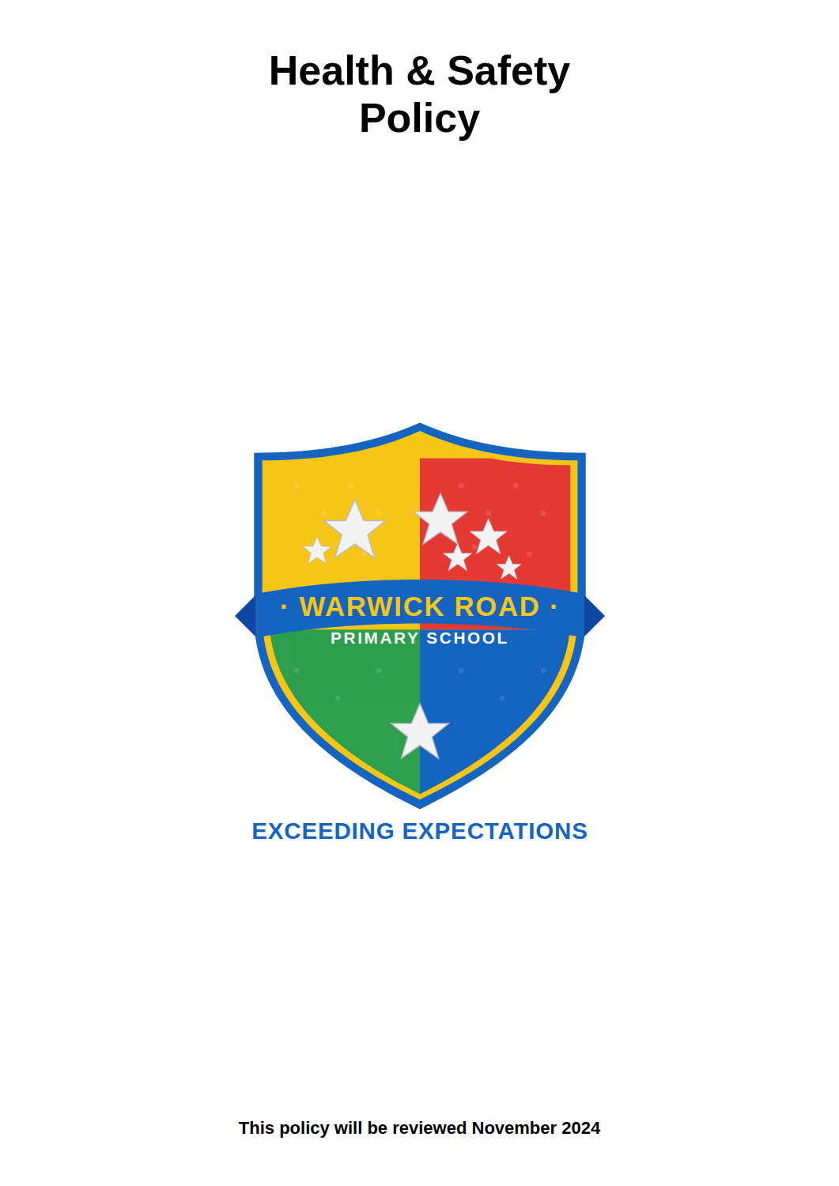Health & Safety
Policy
· WARWICK ROAD · PRIMARY SCHOOL EXCEEDING EXPECTATIONS
This policy will be reviewed November 2024